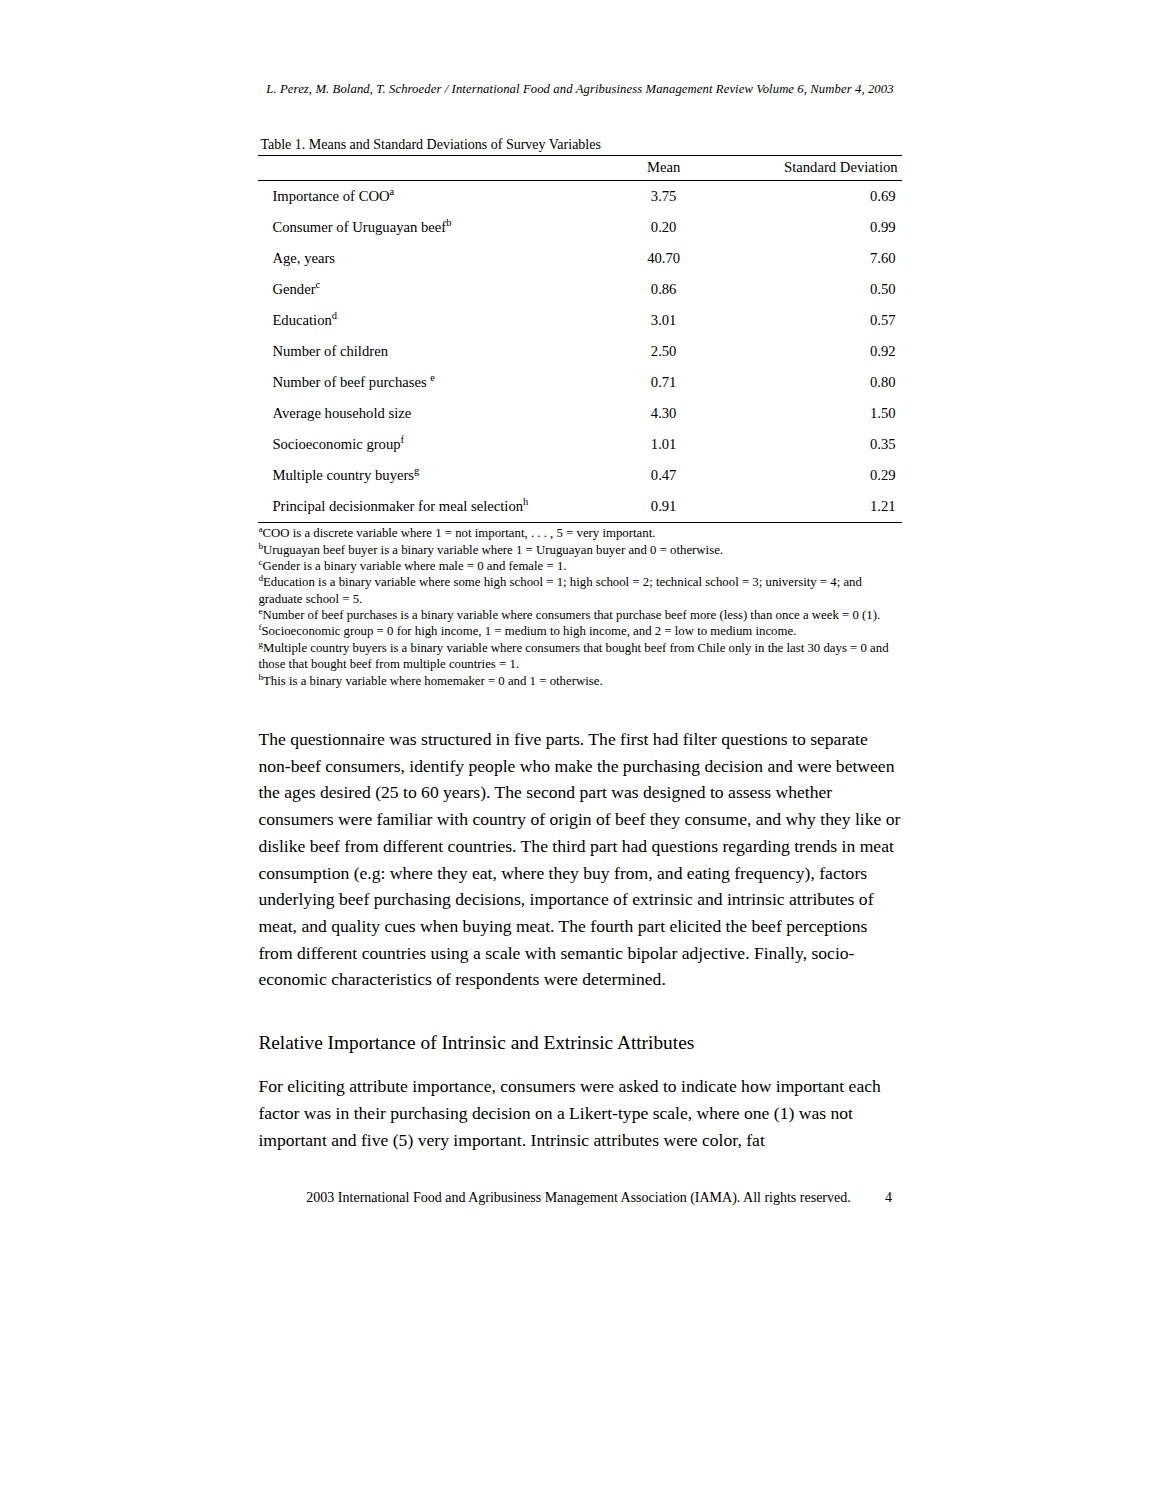L. Perez, M. Boland, T. Schroeder / International Food and Agribusiness Management Review Volume 6, Number 4, 2003
Table 1. Means and Standard Deviations of Survey Variables
| | Mean | Standard Deviation |
| --- | --- | --- |
| Importance of COO a | 3.75 | 0.69 |
| Consumer of Uruguayan beef b | 0.20 | 0.99 |
| Age, years | 40.70 | 7.60 |
| Gender c | 0.86 | 0.50 |
| Education d | 3.01 | 0.57 |
| Number of children | 2.50 | 0.92 |
| Number of beef purchases e | 0.71 | 0.80 |
| Average household size | 4.30 | 1.50 |
| Socioeconomic group f | 1.01 | 0.35 |
| Multiple country buyers g | 0.47 | 0.29 |
| Principal decisionmaker for meal selection h | 0.91 | 1.21 |
aCOO is a discrete variable where 1 = not important, . . . , 5 = very important.
bUruguayan beef buyer is a binary variable where 1 = Uruguayan buyer and 0 = otherwise.
cGender is a binary variable where male = 0 and female = 1.
dEducation is a binary variable where some high school = 1; high school = 2; technical school = 3; university = 4; and graduate school = 5.
eNumber of beef purchases is a binary variable where consumers that purchase beef more (less) than once a week = 0 (1).
fSocioeconomic group = 0 for high income, 1 = medium to high income, and 2 = low to medium income.
gMultiple country buyers is a binary variable where consumers that bought beef from Chile only in the last 30 days = 0 and those that bought beef from multiple countries = 1.
hThis is a binary variable where homemaker = 0 and 1 = otherwise.
The questionnaire was structured in five parts. The first had filter questions to separate non-beef consumers, identify people who make the purchasing decision and were between the ages desired (25 to 60 years). The second part was designed to assess whether consumers were familiar with country of origin of beef they consume, and why they like or dislike beef from different countries. The third part had questions regarding trends in meat consumption (e.g: where they eat, where they buy from, and eating frequency), factors underlying beef purchasing decisions, importance of extrinsic and intrinsic attributes of meat, and quality cues when buying meat. The fourth part elicited the beef perceptions from different countries using a scale with semantic bipolar adjective. Finally, socio-economic characteristics of respondents were determined.
Relative Importance of Intrinsic and Extrinsic Attributes
For eliciting attribute importance, consumers were asked to indicate how important each factor was in their purchasing decision on a Likert-type scale, where one (1) was not important and five (5) very important. Intrinsic attributes were color, fat
 2003 International Food and Agribusiness Management Association (IAMA). All rights reserved.
4